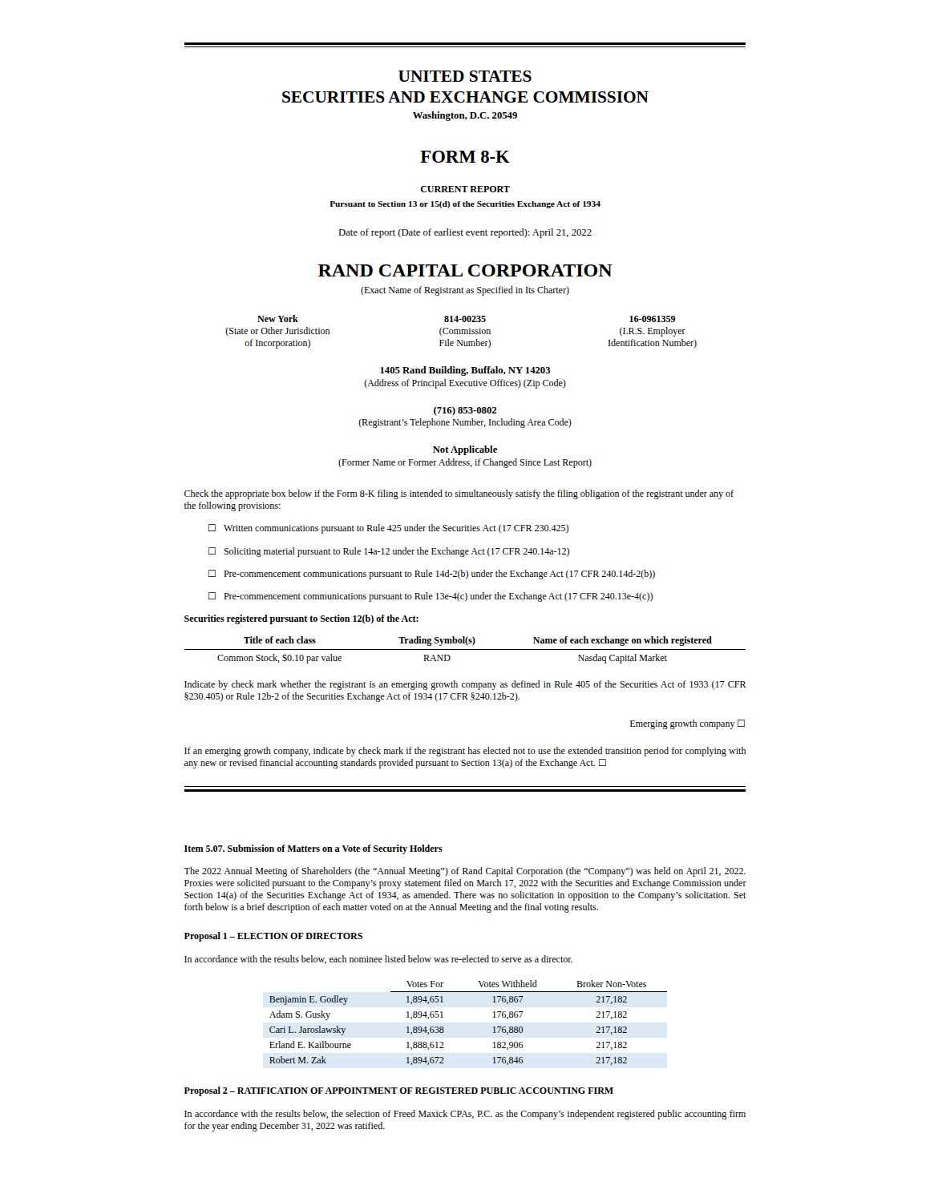UNITED STATES
SECURITIES AND EXCHANGE COMMISSION
Washington, D.C. 20549
FORM 8-K
CURRENT REPORT
Pursuant to Section 13 or 15(d) of the Securities Exchange Act of 1934
Date of report (Date of earliest event reported): April 21, 2022
RAND CAPITAL CORPORATION
(Exact Name of Registrant as Specified in Its Charter)
| New York | 814-00235 | 16-0961359 |
| (State or Other Jurisdiction of Incorporation) | (Commission File Number) | (I.R.S. Employer Identification Number) |
1405 Rand Building, Buffalo, NY 14203
(Address of Principal Executive Offices) (Zip Code)
(716) 853-0802
(Registrant’s Telephone Number, Including Area Code)
Not Applicable
(Former Name or Former Address, if Changed Since Last Report)
Check the appropriate box below if the Form 8-K filing is intended to simultaneously satisfy the filing obligation of the registrant under any of the following provisions:
☐ Written communications pursuant to Rule 425 under the Securities Act (17 CFR 230.425)
☐ Soliciting material pursuant to Rule 14a-12 under the Exchange Act (17 CFR 240.14a-12)
☐ Pre-commencement communications pursuant to Rule 14d-2(b) under the Exchange Act (17 CFR 240.14d-2(b))
☐ Pre-commencement communications pursuant to Rule 13e-4(c) under the Exchange Act (17 CFR 240.13e-4(c))
Securities registered pursuant to Section 12(b) of the Act:
| Title of each class | Trading Symbol(s) | Name of each exchange on which registered |
| --- | --- | --- |
| Common Stock, $0.10 par value | RAND | Nasdaq Capital Market |
Indicate by check mark whether the registrant is an emerging growth company as defined in Rule 405 of the Securities Act of 1933 (17 CFR §230.405) or Rule 12b-2 of the Securities Exchange Act of 1934 (17 CFR §240.12b-2).
Emerging growth company ☐
If an emerging growth company, indicate by check mark if the registrant has elected not to use the extended transition period for complying with any new or revised financial accounting standards provided pursuant to Section 13(a) of the Exchange Act. ☐
Item 5.07. Submission of Matters on a Vote of Security Holders
The 2022 Annual Meeting of Shareholders (the “Annual Meeting”) of Rand Capital Corporation (the “Company”) was held on April 21, 2022. Proxies were solicited pursuant to the Company’s proxy statement filed on March 17, 2022 with the Securities and Exchange Commission under Section 14(a) of the Securities Exchange Act of 1934, as amended. There was no solicitation in opposition to the Company’s solicitation. Set forth below is a brief description of each matter voted on at the Annual Meeting and the final voting results.
Proposal 1 – ELECTION OF DIRECTORS
In accordance with the results below, each nominee listed below was re-elected to serve as a director.
| | Votes For | Votes Withheld | Broker Non-Votes |
| --- | --- | --- | --- |
| Benjamin E. Godley | 1,894,651 | 176,867 | 217,182 |
| Adam S. Gusky | 1,894,651 | 176,867 | 217,182 |
| Cari L. Jaroslawsky | 1,894,638 | 176,880 | 217,182 |
| Erland E. Kailbourne | 1,888,612 | 182,906 | 217,182 |
| Robert M. Zak | 1,894,672 | 176,846 | 217,182 |
Proposal 2 – RATIFICATION OF APPOINTMENT OF REGISTERED PUBLIC ACCOUNTING FIRM
In accordance with the results below, the selection of Freed Maxick CPAs, P.C. as the Company’s independent registered public accounting firm for the year ending December 31, 2022 was ratified.